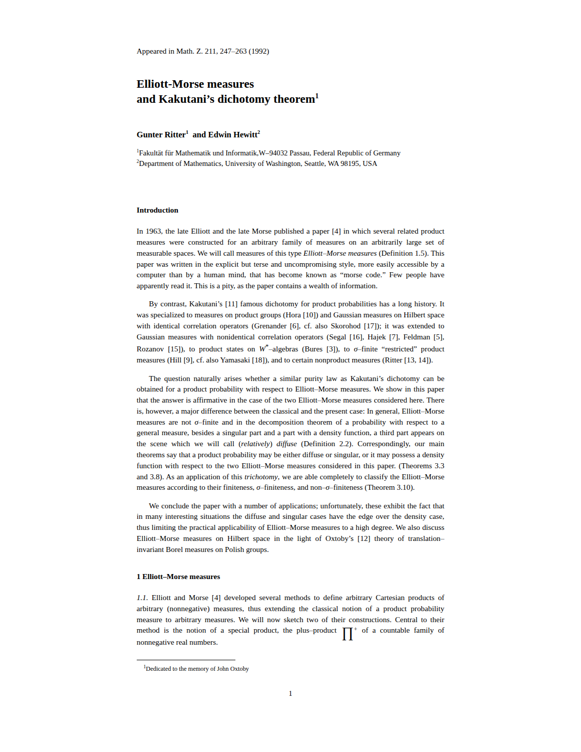Appeared in Math. Z. 211, 247–263 (1992)
Elliott-Morse measures
and Kakutani’s dichotomy theorem1
Gunter Ritter1 and Edwin Hewitt2
1Fakultät für Mathematik und Informatik,W–94032 Passau, Federal Republic of Germany
2Department of Mathematics, University of Washington, Seattle, WA 98195, USA
Introduction
In 1963, the late Elliott and the late Morse published a paper [4] in which several related product measures were constructed for an arbitrary family of measures on an arbitrarily large set of measurable spaces. We will call measures of this type Elliott–Morse measures (Definition 1.5). This paper was written in the explicit but terse and uncompromising style, more easily accessible by a computer than by a human mind, that has become known as “morse code.” Few people have apparently read it. This is a pity, as the paper contains a wealth of information.
By contrast, Kakutani’s [11] famous dichotomy for product probabilities has a long history. It was specialized to measures on product groups (Hora [10]) and Gaussian measures on Hilbert space with identical correlation operators (Grenander [6], cf. also Skorohod [17]); it was extended to Gaussian measures with nonidentical correlation operators (Segal [16], Hajek [7], Feldman [5], Rozanov [15]), to product states on W*–algebras (Bures [3]), to σ–finite “restricted” product measures (Hill [9], cf. also Yamasaki [18]), and to certain nonproduct measures (Ritter [13, 14]).
The question naturally arises whether a similar purity law as Kakutani’s dichotomy can be obtained for a product probability with respect to Elliott–Morse measures. We show in this paper that the answer is affirmative in the case of the two Elliott–Morse measures considered here. There is, however, a major difference between the classical and the present case: In general, Elliott–Morse measures are not σ–finite and in the decomposition theorem of a probability with respect to a general measure, besides a singular part and a part with a density function, a third part appears on the scene which we will call (relatively) diffuse (Definition 2.2). Correspondingly, our main theorems say that a product probability may be either diffuse or singular, or it may possess a density function with respect to the two Elliott–Morse measures considered in this paper. (Theorems 3.3 and 3.8). As an application of this trichotomy, we are able completely to classify the Elliott–Morse measures according to their finiteness, σ–finiteness, and non–σ–finiteness (Theorem 3.10).
We conclude the paper with a number of applications; unfortunately, these exhibit the fact that in many interesting situations the diffuse and singular cases have the edge over the density case, thus limiting the practical applicability of Elliott–Morse measures to a high degree. We also discuss Elliott–Morse measures on Hilbert space in the light of Oxtoby’s [12] theory of translation–invariant Borel measures on Polish groups.
1 Elliott–Morse measures
1.1. Elliott and Morse [4] developed several methods to define arbitrary Cartesian products of arbitrary (nonnegative) measures, thus extending the classical notion of a product probability measure to arbitrary measures. We will now sketch two of their constructions. Central to their method is the notion of a special product, the plus–product ∏+ of a countable family of nonnegative real numbers.
1Dedicated to the memory of John Oxtoby
1